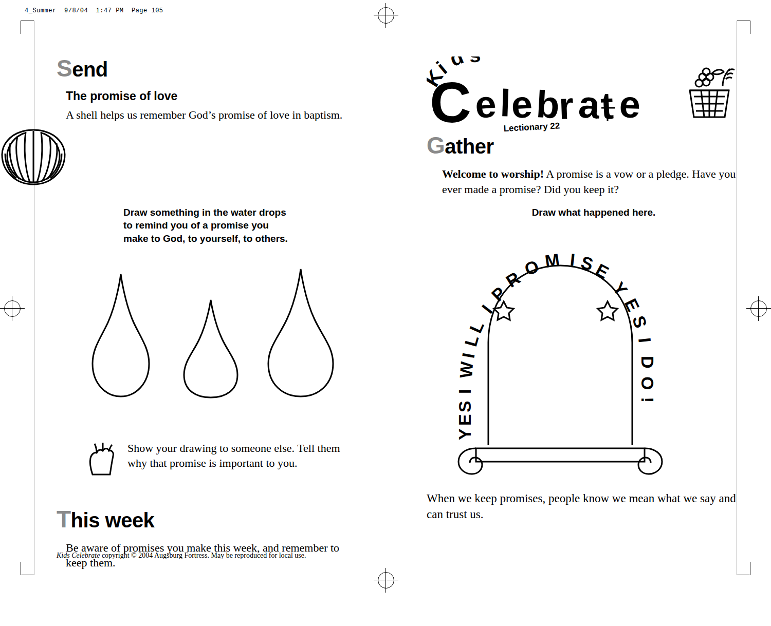4_Summer 9/8/04 1:47 PM Page 105
Send
The promise of love
A shell helps us remember God’s promise of love in baptism.
Draw something in the water drops
to remind you of a promise you
make to God, to yourself, to others.
Show your drawing to someone else. Tell them why that promise is important to you.
This week
Be aware of promises you make this week, and remember to keep them.
Kids Celebrate copyright © 2004 Augsburg Fortress. May be reproduced for local use.
K i d s C e l e b r a t e Lectionary 22
Gather
Welcome to worship! A promise is a vow or a pledge. Have you ever made a promise? Did you keep it?
Draw what happened here.
Y E S I W I L L I P R O M I S E Y E S I D O !
When we keep promises, people know we mean what we say and can trust us.